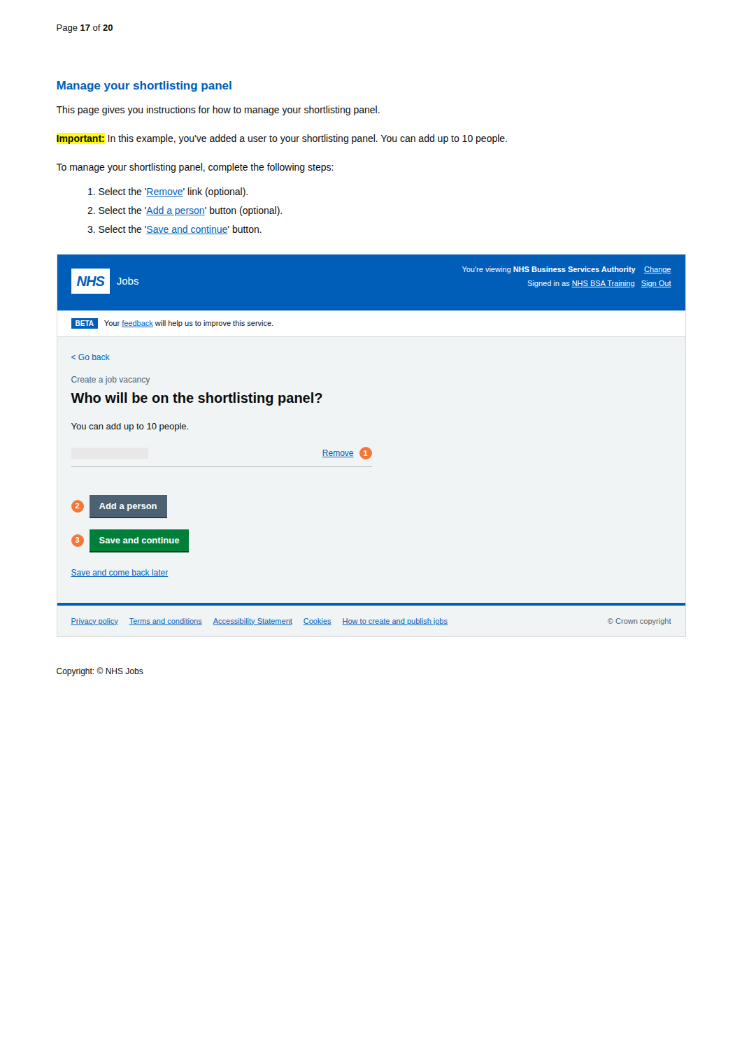Page 17 of 20
Manage your shortlisting panel
This page gives you instructions for how to manage your shortlisting panel.
Important: In this example, you've added a user to your shortlisting panel. You can add up to 10 people.
To manage your shortlisting panel, complete the following steps:
Select the 'Remove' link (optional).
Select the 'Add a person' button (optional).
Select the 'Save and continue' button.
NHS Jobs
You're viewing NHS Business Services Authority Change
Signed in as NHS BSA Training Sign Out
BETA Your feedback will help us to improve this service.
< Go back
Create a job vacancy
Who will be on the shortlisting panel?
You can add up to 10 people.
Remove 1
2 Add a person
3 Save and continue
Save and come back later
Privacy policy Terms and conditions Accessibility Statement Cookies How to create and publish jobs
© Crown copyright
Copyright: © NHS Jobs